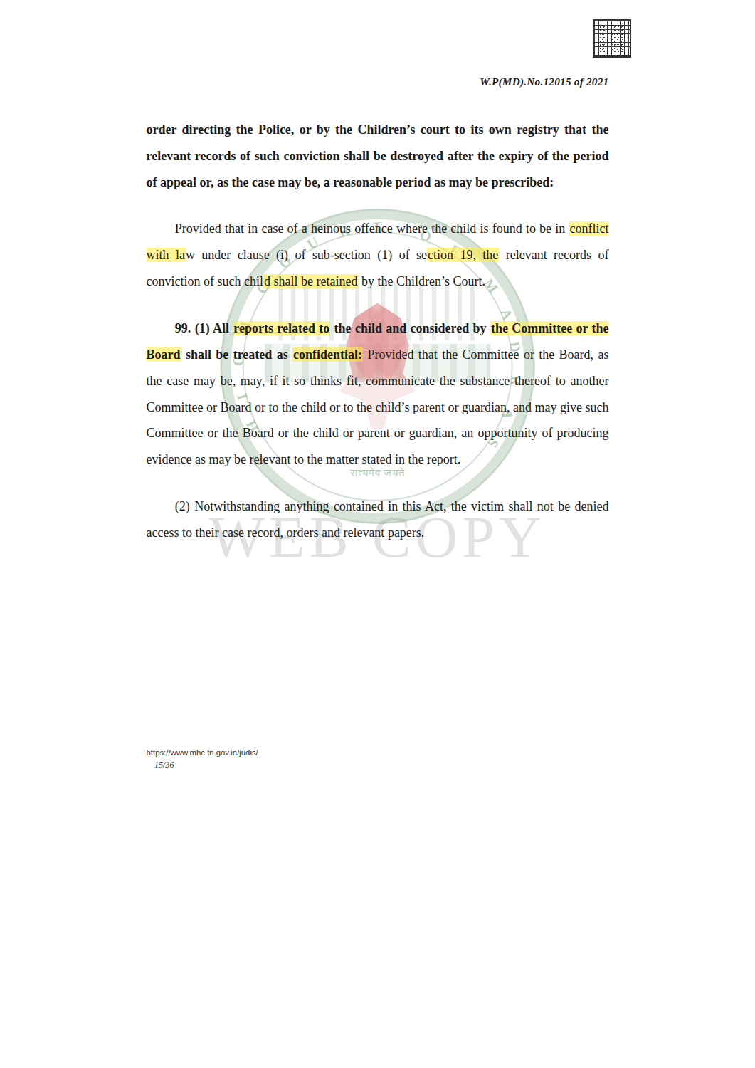W.P(MD).No.12015 of 2021
सत्यमेव जयते
H I G H C O U R T O F M A D R A S
WEB COPY
order directing the Police, or by the Children’s court to its own registry that the relevant records of such conviction shall be destroyed after the expiry of the period of appeal or, as the case may be, a reasonable period as may be prescribed:
Provided that in case of a heinous offence where the child is found to be in conflict with law under clause (i) of sub-section (1) of section 19, the relevant records of conviction of such child shall be retained by the Children’s Court.
99. (1) All reports related to the child and considered by the Committee or the Board shall be treated as confidential: Provided that the Committee or the Board, as the case may be, may, if it so thinks fit, communicate the substance thereof to another Committee or Board or to the child or to the child’s parent or guardian, and may give such Committee or the Board or the child or parent or guardian, an opportunity of producing evidence as may be relevant to the matter stated in the report.
(2) Notwithstanding anything contained in this Act, the victim shall not be denied access to their case record, orders and relevant papers.
https://www.mhc.tn.gov.in/judis/
15/36